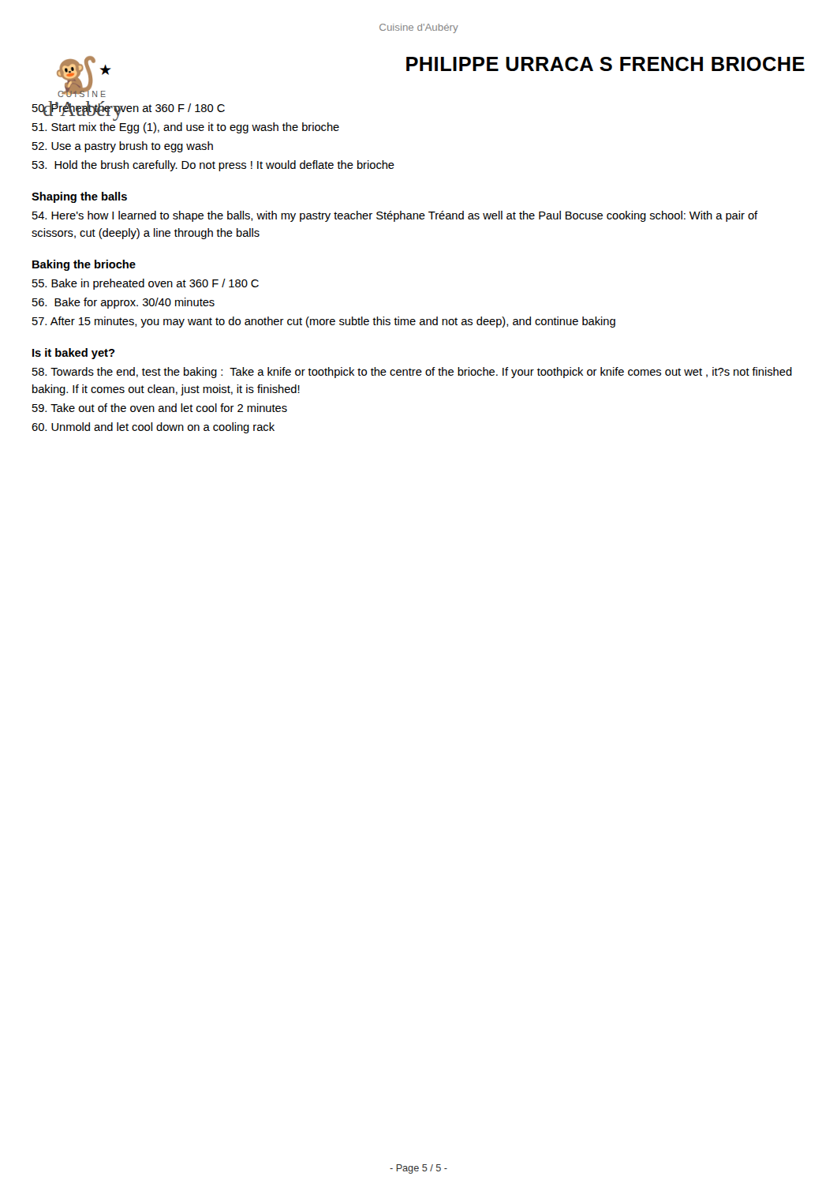Cuisine d'Aubéry
🐒★ CUISINE d’Aubéry
PHILIPPE URRACA S FRENCH BRIOCHE
50. Preheat the oven at 360 F / 180 C
51. Start mix the Egg (1), and use it to egg wash the brioche
52. Use a pastry brush to egg wash
53. Hold the brush carefully. Do not press ! It would deflate the brioche
Shaping the balls
54. Here's how I learned to shape the balls, with my pastry teacher Stéphane Tréand as well at the Paul Bocuse cooking school: With a pair of scissors, cut (deeply) a line through the balls
Baking the brioche
55. Bake in preheated oven at 360 F / 180 C
56. Bake for approx. 30/40 minutes
57. After 15 minutes, you may want to do another cut (more subtle this time and not as deep), and continue baking
Is it baked yet?
58. Towards the end, test the baking : Take a knife or toothpick to the centre of the brioche. If your toothpick or knife comes out wet , it?s not finished baking. If it comes out clean, just moist, it is finished!
59. Take out of the oven and let cool for 2 minutes
60. Unmold and let cool down on a cooling rack
- Page 5 / 5 -